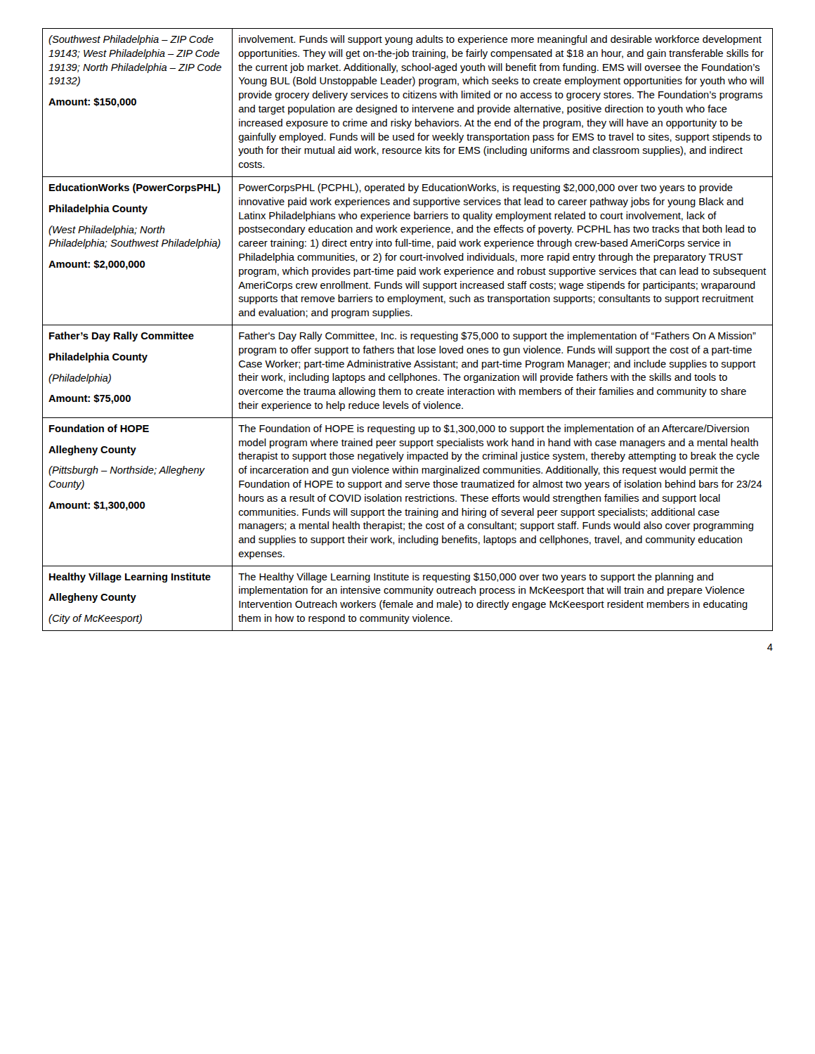| (Southwest Philadelphia – ZIP Code 19143; West Philadelphia – ZIP Code 19139; North Philadelphia – ZIP Code 19132) Amount: $150,000 | involvement. Funds will support young adults to experience more meaningful and desirable workforce development opportunities. They will get on-the-job training, be fairly compensated at $18 an hour, and gain transferable skills for the current job market. Additionally, school-aged youth will benefit from funding. EMS will oversee the Foundation’s Young BUL (Bold Unstoppable Leader) program, which seeks to create employment opportunities for youth who will provide grocery delivery services to citizens with limited or no access to grocery stores. The Foundation’s programs and target population are designed to intervene and provide alternative, positive direction to youth who face increased exposure to crime and risky behaviors. At the end of the program, they will have an opportunity to be gainfully employed. Funds will be used for weekly transportation pass for EMS to travel to sites, support stipends to youth for their mutual aid work, resource kits for EMS (including uniforms and classroom supplies), and indirect costs. |
| EducationWorks (PowerCorpsPHL) Philadelphia County (West Philadelphia; North Philadelphia; Southwest Philadelphia) Amount: $2,000,000 | PowerCorpsPHL (PCPHL), operated by EducationWorks, is requesting $2,000,000 over two years to provide innovative paid work experiences and supportive services that lead to career pathway jobs for young Black and Latinx Philadelphians who experience barriers to quality employment related to court involvement, lack of postsecondary education and work experience, and the effects of poverty. PCPHL has two tracks that both lead to career training: 1) direct entry into full-time, paid work experience through crew-based AmeriCorps service in Philadelphia communities, or 2) for court-involved individuals, more rapid entry through the preparatory TRUST program, which provides part-time paid work experience and robust supportive services that can lead to subsequent AmeriCorps crew enrollment. Funds will support increased staff costs; wage stipends for participants; wraparound supports that remove barriers to employment, such as transportation supports; consultants to support recruitment and evaluation; and program supplies. |
| Father’s Day Rally Committee Philadelphia County (Philadelphia) Amount: $75,000 | Father's Day Rally Committee, Inc. is requesting $75,000 to support the implementation of “Fathers On A Mission” program to offer support to fathers that lose loved ones to gun violence. Funds will support the cost of a part-time Case Worker; part-time Administrative Assistant; and part-time Program Manager; and include supplies to support their work, including laptops and cellphones. The organization will provide fathers with the skills and tools to overcome the trauma allowing them to create interaction with members of their families and community to share their experience to help reduce levels of violence. |
| Foundation of HOPE Allegheny County (Pittsburgh – Northside; Allegheny County) Amount: $1,300,000 | The Foundation of HOPE is requesting up to $1,300,000 to support the implementation of an Aftercare/Diversion model program where trained peer support specialists work hand in hand with case managers and a mental health therapist to support those negatively impacted by the criminal justice system, thereby attempting to break the cycle of incarceration and gun violence within marginalized communities. Additionally, this request would permit the Foundation of HOPE to support and serve those traumatized for almost two years of isolation behind bars for 23/24 hours as a result of COVID isolation restrictions. These efforts would strengthen families and support local communities. Funds will support the training and hiring of several peer support specialists; additional case managers; a mental health therapist; the cost of a consultant; support staff. Funds would also cover programming and supplies to support their work, including benefits, laptops and cellphones, travel, and community education expenses. |
| Healthy Village Learning Institute Allegheny County (City of McKeesport) | The Healthy Village Learning Institute is requesting $150,000 over two years to support the planning and implementation for an intensive community outreach process in McKeesport that will train and prepare Violence Intervention Outreach workers (female and male) to directly engage McKeesport resident members in educating them in how to respond to community violence. |
4